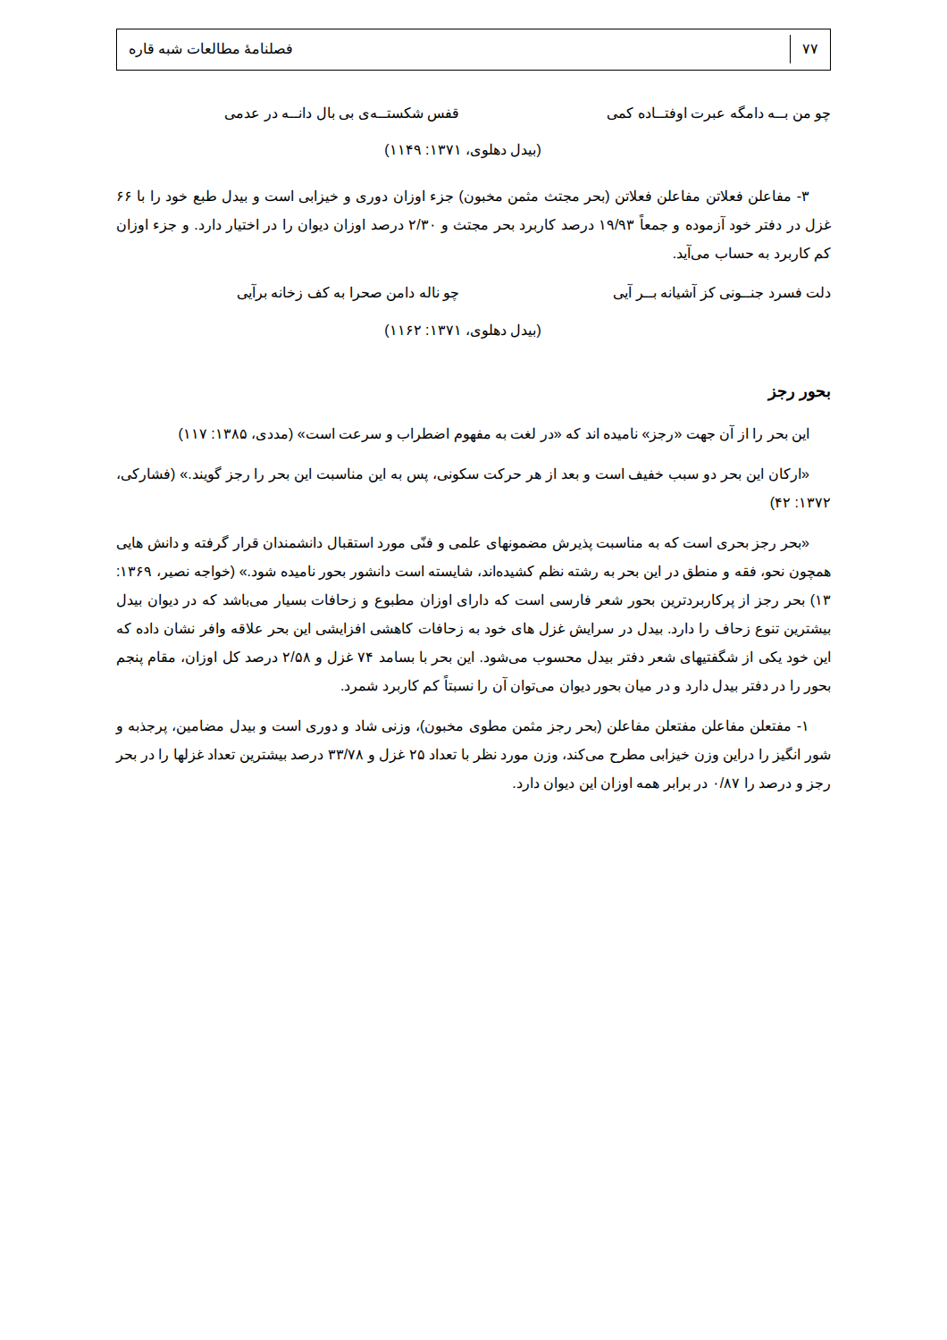۷۷ فصلنامهٔ مطالعات شبه قاره
چو من بــه دامگه عبرت اوفتــاده کمی قفس شکستــه‌ی بی بال دانــه در عدمی
(بیدل دهلوی، ۱۳۷۱: ۱۱۴۹)
۳- مفاعلن فعلاتن مفاعلن فعلاتن (بحر مجتث مثمن مخبون) جزء اوزان دوری و خیزابی است و بیدل طبع خود را با ۶۶ غزل در دفتر خود آزموده و جمعاً ۱۹/۹۳ درصد کاربرد بحر مجتث و ۲/۳۰ درصد اوزان دیوان را در اختیار دارد. و جزء اوزان کم کاربرد به حساب می‌آید.
دلت فسرد جنــونی کز آشیانه بــر آیی چو ناله دامن صحرا به کف زخانه برآیی
(بیدل دهلوی، ۱۳۷۱: ۱۱۶۲)
بحور رجز
این بحر را از آن جهت «رجز» نامیده اند که «در لغت به مفهوم اضطراب و سرعت است» (مددی، ۱۳۸۵: ۱۱۷)
«ارکان این بحر دو سبب خفیف است و بعد از هر حرکت سکونی، پس به این مناسبت این بحر را رجز گویند.» (فشارکی، ۱۳۷۲: ۴۲)
«بحر رجز بحری است که به مناسبت پذیرش مضمونهای علمی و فنّی مورد استقبال دانشمندان قرار گرفته و دانش هایی همچون نحو، فقه و منطق در این بحر به رشته نظم کشیده‌اند، شایسته است دانشور بحور نامیده شود.» (خواجه نصیر، ۱۳۶۹: ۱۳) بحر رجز از پرکاربردترین بحور شعر فارسی است که دارای اوزان مطبوع و زحافات بسیار می‌باشد که در دیوان بیدل بیشترین تنوع زحاف را دارد. بیدل در سرایش غزل های خود به زحافات کاهشی افزایشی این بحر علاقه وافر نشان داده که این خود یکی از شگفتیهای شعر دفتر بیدل محسوب می‌شود. این بحر با بسامد ۷۴ غزل و ۲/۵۸ درصد کل اوزان، مقام پنجم بحور را در دفتر بیدل دارد و در میان بحور دیوان می‌توان آن را نسبتاً کم کاربرد شمرد.
۱- مفتعلن مفاعلن مفتعلن مفاعلن (بحر رجز مثمن مطوی مخبون)، وزنی شاد و دوری است و بیدل مضامین، پرجذبه و شور انگیز را دراین وزن خیزابی مطرح می‌کند، وزن مورد نظر با تعداد ۲۵ غزل و ۳۳/۷۸ درصد بیشترین تعداد غزلها را در بحر رجز و درصد را ۰/۸۷ در برابر همه اوزان این دیوان دارد.